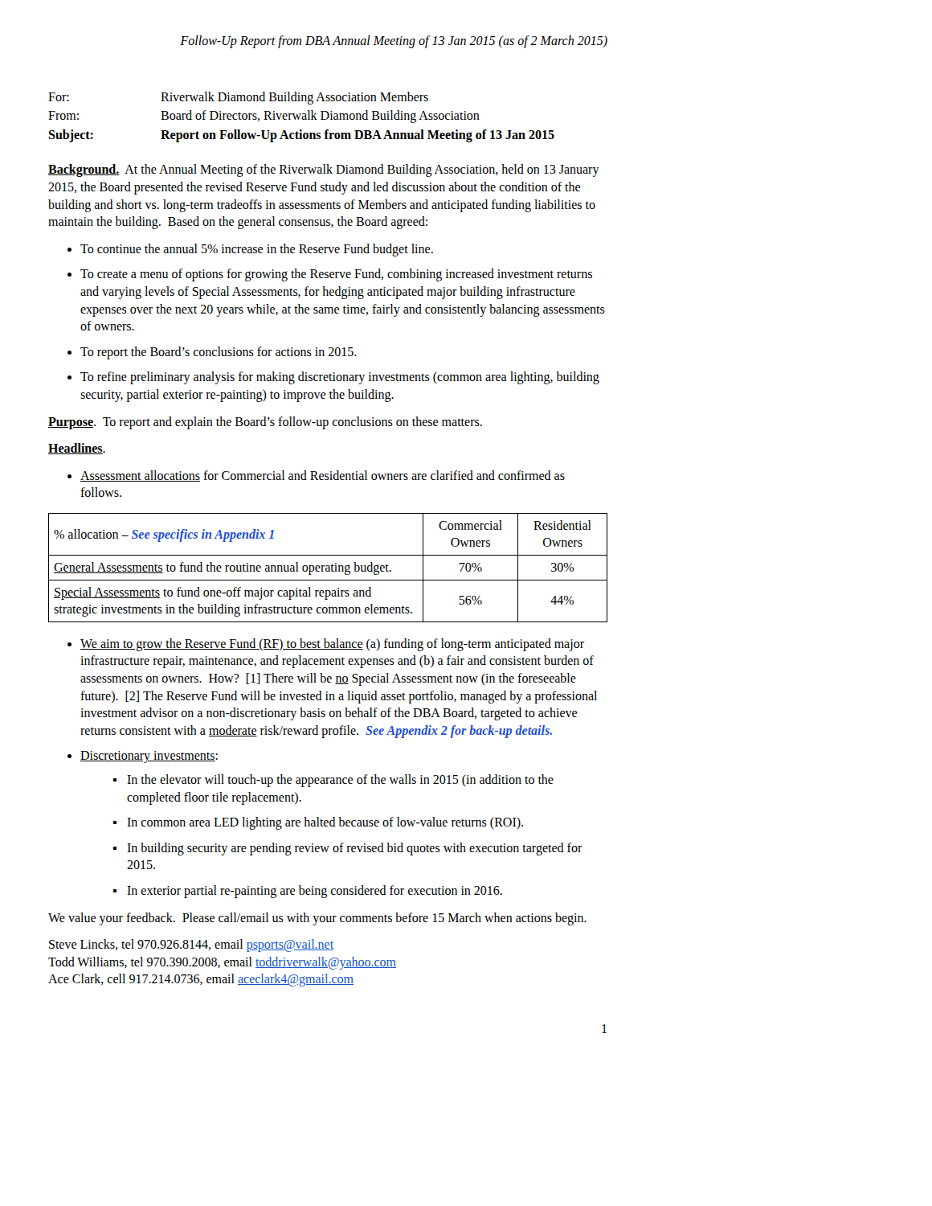Follow-Up Report from DBA Annual Meeting of 13 Jan 2015 (as of 2 March 2015)
| For: | Riverwalk Diamond Building Association Members |
| From: | Board of Directors, Riverwalk Diamond Building Association |
| Subject: | Report on Follow-Up Actions from DBA Annual Meeting of 13 Jan 2015 |
Background. At the Annual Meeting of the Riverwalk Diamond Building Association, held on 13 January 2015, the Board presented the revised Reserve Fund study and led discussion about the condition of the building and short vs. long-term tradeoffs in assessments of Members and anticipated funding liabilities to maintain the building. Based on the general consensus, the Board agreed:
To continue the annual 5% increase in the Reserve Fund budget line.
To create a menu of options for growing the Reserve Fund, combining increased investment returns and varying levels of Special Assessments, for hedging anticipated major building infrastructure expenses over the next 20 years while, at the same time, fairly and consistently balancing assessments of owners.
To report the Board’s conclusions for actions in 2015.
To refine preliminary analysis for making discretionary investments (common area lighting, building security, partial exterior re-painting) to improve the building.
Purpose. To report and explain the Board’s follow-up conclusions on these matters.
Headlines.
Assessment allocations for Commercial and Residential owners are clarified and confirmed as follows.
| % allocation – See specifics in Appendix 1 | Commercial Owners | Residential Owners |
| General Assessments to fund the routine annual operating budget. | 70% | 30% |
| Special Assessments to fund one-off major capital repairs and strategic investments in the building infrastructure common elements. | 56% | 44% |
We aim to grow the Reserve Fund (RF) to best balance (a) funding of long-term anticipated major infrastructure repair, maintenance, and replacement expenses and (b) a fair and consistent burden of assessments on owners. How? [1] There will be no Special Assessment now (in the foreseeable future). [2] The Reserve Fund will be invested in a liquid asset portfolio, managed by a professional investment advisor on a non-discretionary basis on behalf of the DBA Board, targeted to achieve returns consistent with a moderate risk/reward profile. See Appendix 2 for back-up details.
Discretionary investments:
In the elevator will touch-up the appearance of the walls in 2015 (in addition to the completed floor tile replacement).
In common area LED lighting are halted because of low-value returns (ROI).
In building security are pending review of revised bid quotes with execution targeted for 2015.
In exterior partial re-painting are being considered for execution in 2016.
We value your feedback. Please call/email us with your comments before 15 March when actions begin.
Steve Lincks, tel 970.926.8144, email psports@vail.net
Todd Williams, tel 970.390.2008, email toddriverwalk@yahoo.com
Ace Clark, cell 917.214.0736, email aceclark4@gmail.com
1